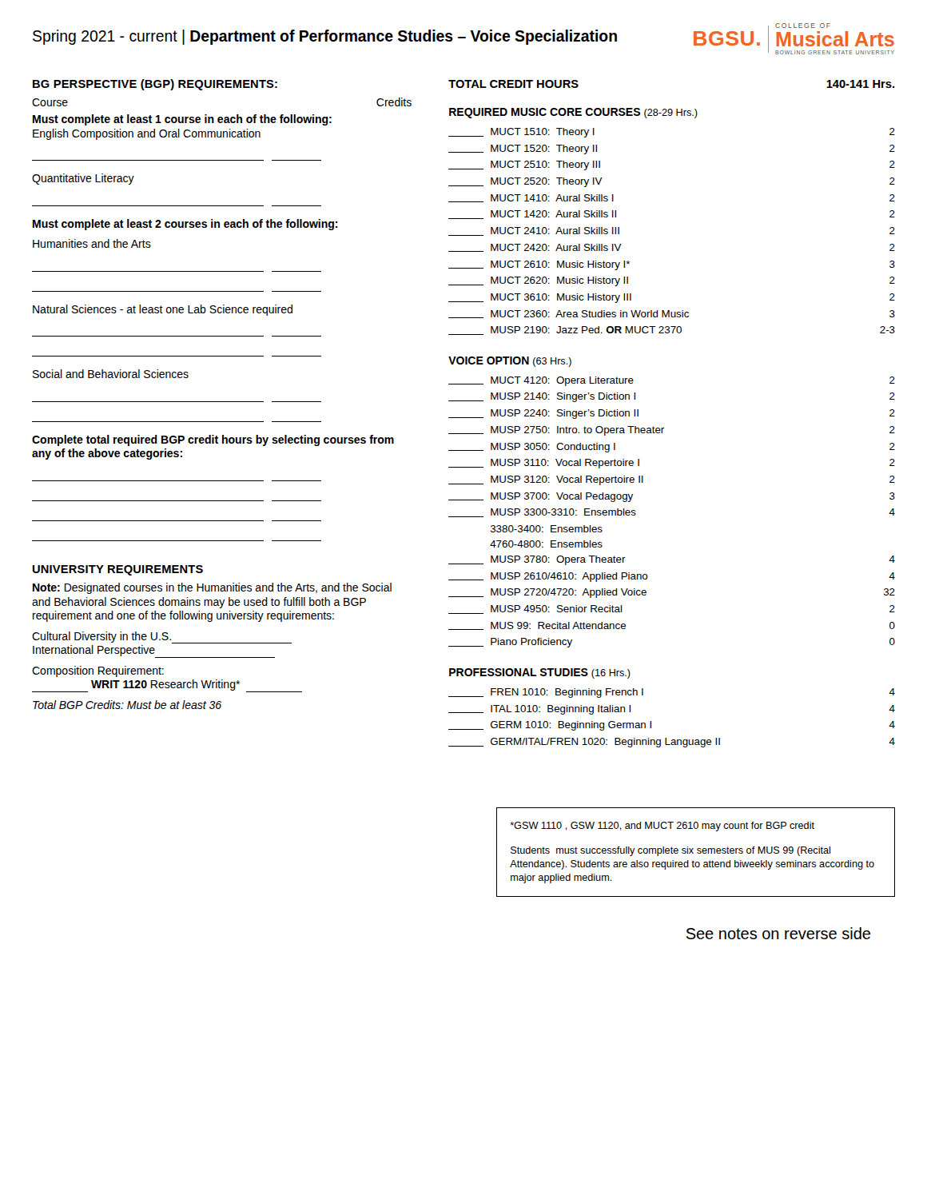Spring 2021 - current | Department of Performance Studies – Voice Specialization
BGSU. COLLEGE OF Musical Arts BOWLING GREEN STATE UNIVERSITY
BG PERSPECTIVE (BGP) REQUIREMENTS:
Course Credits
Must complete at least 1 course in each of the following:
English Composition and Oral Communication
Quantitative Literacy
Must complete at least 2 courses in each of the following:
Humanities and the Arts
Natural Sciences - at least one Lab Science required
Social and Behavioral Sciences
Complete total required BGP credit hours by selecting courses from any of the above categories:
UNIVERSITY REQUIREMENTS
Note: Designated courses in the Humanities and the Arts, and the Social and Behavioral Sciences domains may be used to fulfill both a BGP requirement and one of the following university requirements:
Cultural Diversity in the U.S.
International Perspective
Composition Requirement:
WRIT 1120 Research Writing*
Total BGP Credits: Must be at least 36
TOTAL CREDIT HOURS 140-141 Hrs.
REQUIRED MUSIC CORE COURSES (28-29 Hrs.)
| | MUCT 1510: Theory I | 2 |
| | MUCT 1520: Theory II | 2 |
| | MUCT 2510: Theory III | 2 |
| | MUCT 2520: Theory IV | 2 |
| | MUCT 1410: Aural Skills I | 2 |
| | MUCT 1420: Aural Skills II | 2 |
| | MUCT 2410: Aural Skills III | 2 |
| | MUCT 2420: Aural Skills IV | 2 |
| | MUCT 2610: Music History I* | 3 |
| | MUCT 2620: Music History II | 2 |
| | MUCT 3610: Music History III | 2 |
| | MUCT 2360: Area Studies in World Music | 3 |
| | MUSP 2190: Jazz Ped. OR MUCT 2370 | 2-3 |
VOICE OPTION (63 Hrs.)
| | MUCT 4120: Opera Literature | 2 |
| | MUSP 2140: Singer’s Diction I | 2 |
| | MUSP 2240: Singer’s Diction II | 2 |
| | MUSP 2750: Intro. to Opera Theater | 2 |
| | MUSP 3050: Conducting I | 2 |
| | MUSP 3110: Vocal Repertoire I | 2 |
| | MUSP 3120: Vocal Repertoire II | 2 |
| | MUSP 3700: Vocal Pedagogy | 3 |
| | MUSP 3300-3310: Ensembles | 4 |
| | 3380-3400: Ensembles | |
| | 4760-4800: Ensembles | |
| | MUSP 3780: Opera Theater | 4 |
| | MUSP 2610/4610: Applied Piano | 4 |
| | MUSP 2720/4720: Applied Voice | 32 |
| | MUSP 4950: Senior Recital | 2 |
| | MUS 99: Recital Attendance | 0 |
| | Piano Proficiency | 0 |
PROFESSIONAL STUDIES (16 Hrs.)
| | FREN 1010: Beginning French I | 4 |
| | ITAL 1010: Beginning Italian I | 4 |
| | GERM 1010: Beginning German I | 4 |
| | GERM/ITAL/FREN 1020: Beginning Language II | 4 |
*GSW 1110 , GSW 1120, and MUCT 2610 may count for BGP credit
Students must successfully complete six semesters of MUS 99 (Recital Attendance). Students are also required to attend biweekly seminars according to major applied medium.
See notes on reverse side